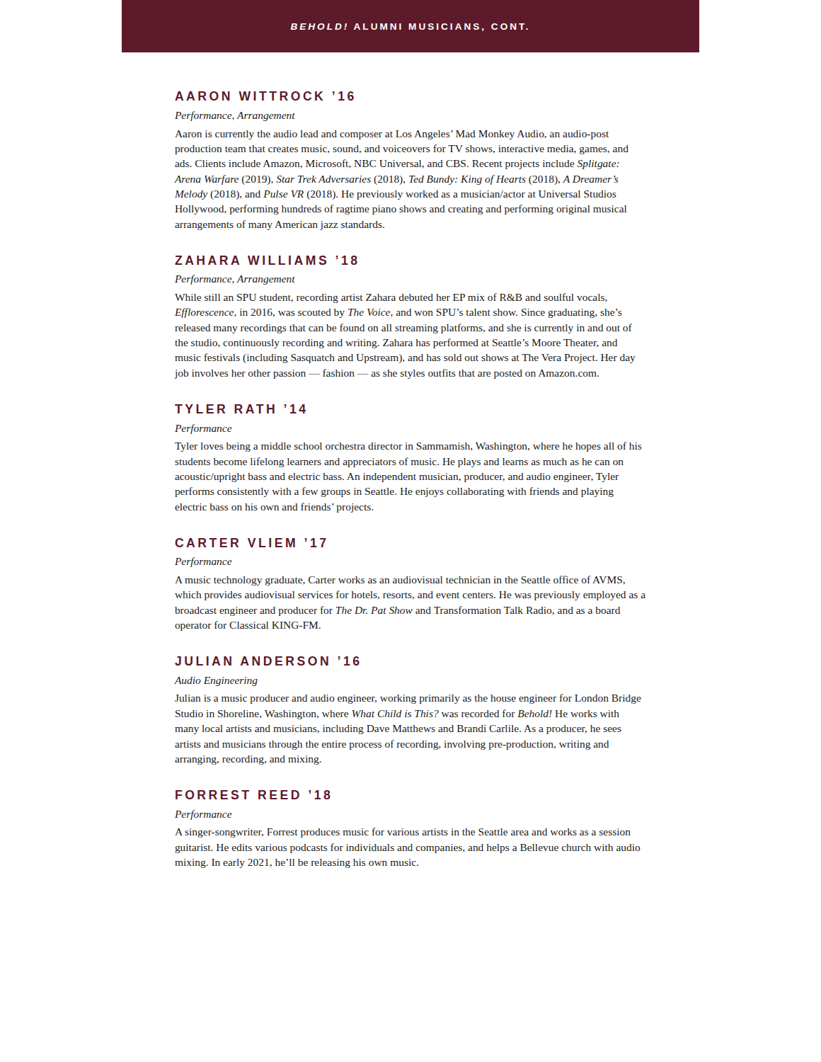Behold! Alumni Musicians, cont.
Aaron Wittrock ’16
Performance, Arrangement
Aaron is currently the audio lead and composer at Los Angeles’ Mad Monkey Audio, an audio-post production team that creates music, sound, and voiceovers for TV shows, interactive media, games, and ads. Clients include Amazon, Microsoft, NBC Universal, and CBS. Recent projects include Splitgate: Arena Warfare (2019), Star Trek Adversaries (2018), Ted Bundy: King of Hearts (2018), A Dreamer’s Melody (2018), and Pulse VR (2018). He previously worked as a musician/actor at Universal Studios Hollywood, performing hundreds of ragtime piano shows and creating and performing original musical arrangements of many American jazz standards.
Zahara Williams ’18
Performance, Arrangement
While still an SPU student, recording artist Zahara debuted her EP mix of R&B and soulful vocals, Efflorescence, in 2016, was scouted by The Voice, and won SPU’s talent show. Since graduating, she’s released many recordings that can be found on all streaming platforms, and she is currently in and out of the studio, continuously recording and writing. Zahara has performed at Seattle’s Moore Theater, and music festivals (including Sasquatch and Upstream), and has sold out shows at The Vera Project. Her day job involves her other passion — fashion — as she styles outfits that are posted on Amazon.com.
Tyler Rath ’14
Performance
Tyler loves being a middle school orchestra director in Sammamish, Washington, where he hopes all of his students become lifelong learners and appreciators of music. He plays and learns as much as he can on acoustic/upright bass and electric bass. An independent musician, producer, and audio engineer, Tyler performs consistently with a few groups in Seattle. He enjoys collaborating with friends and playing electric bass on his own and friends’ projects.
Carter Vliem ’17
Performance
A music technology graduate, Carter works as an audiovisual technician in the Seattle office of AVMS, which provides audiovisual services for hotels, resorts, and event centers. He was previously employed as a broadcast engineer and producer for The Dr. Pat Show and Transformation Talk Radio, and as a board operator for Classical KING-FM.
Julian Anderson ’16
Audio Engineering
Julian is a music producer and audio engineer, working primarily as the house engineer for London Bridge Studio in Shoreline, Washington, where What Child is This? was recorded for Behold! He works with many local artists and musicians, including Dave Matthews and Brandi Carlile. As a producer, he sees artists and musicians through the entire process of recording, involving pre-production, writing and arranging, recording, and mixing.
Forrest Reed ’18
Performance
A singer-songwriter, Forrest produces music for various artists in the Seattle area and works as a session guitarist. He edits various podcasts for individuals and companies, and helps a Bellevue church with audio mixing. In early 2021, he’ll be releasing his own music.